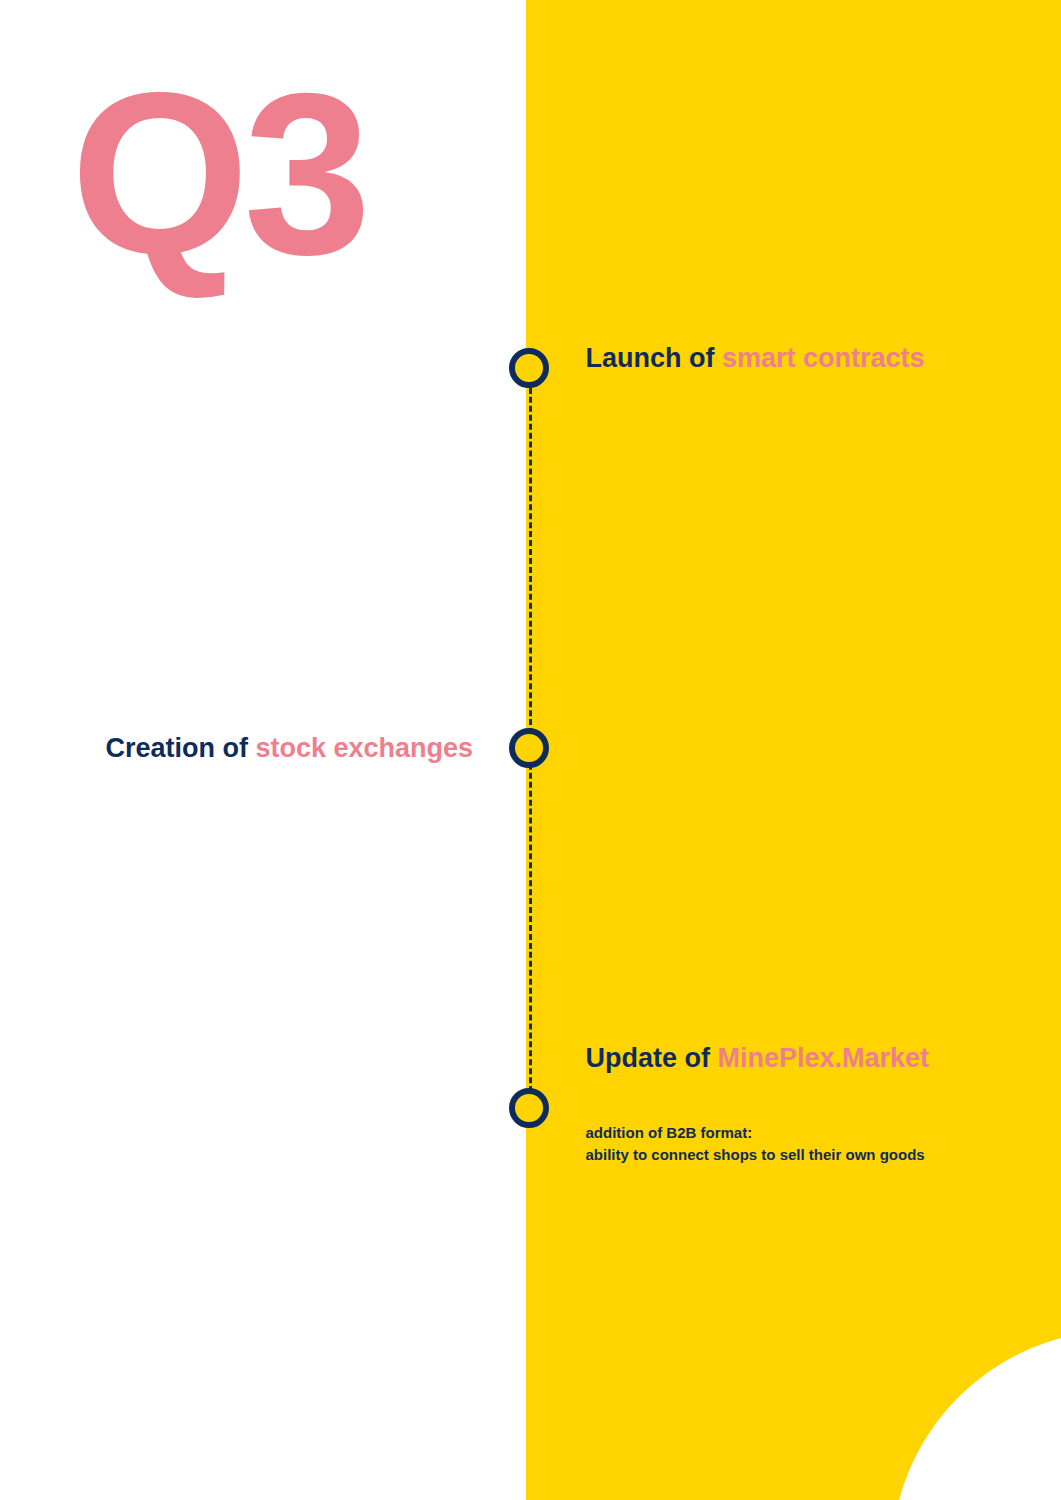Q3
Launch of smart contracts
Creation of stock exchanges
Update of MinePlex.Market
addition of B2B format:
ability to connect shops to sell their own goods